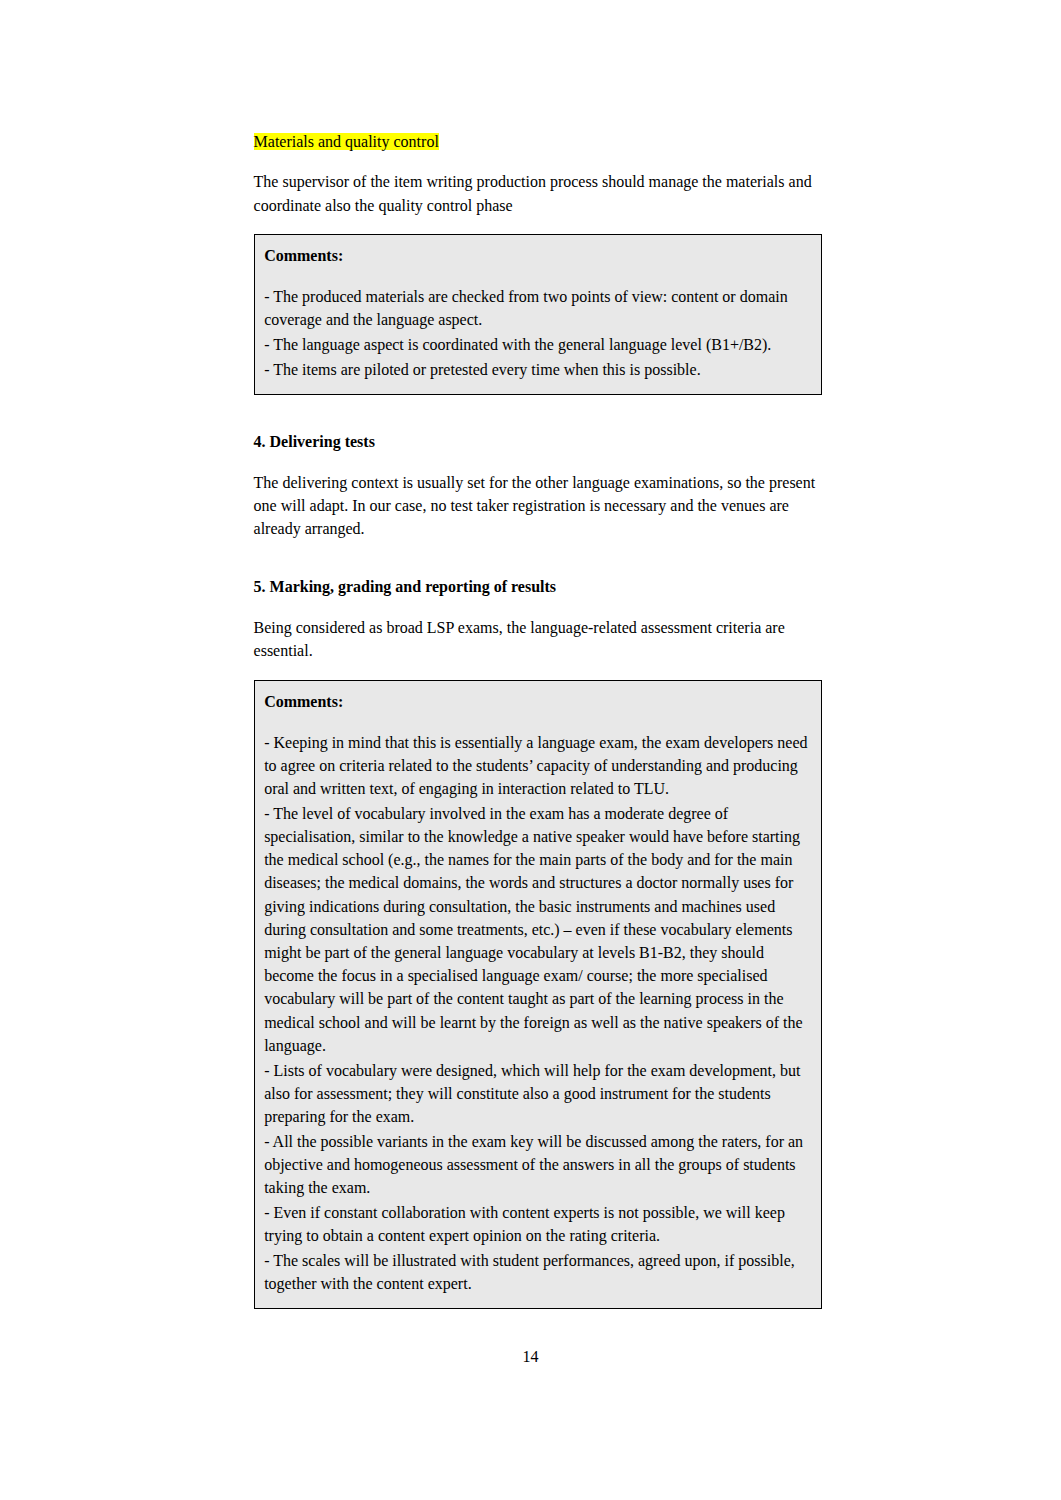Materials and quality control
The supervisor of the item writing production process should manage the materials and coordinate also the quality control phase
Comments:
- The produced materials are checked from two points of view: content or domain coverage and the language aspect.
- The language aspect is coordinated with the general language level (B1+/B2).
- The items are piloted or pretested every time when this is possible.
4. Delivering tests
The delivering context is usually set for the other language examinations, so the present one will adapt. In our case, no test taker registration is necessary and the venues are already arranged.
5. Marking, grading and reporting of results
Being considered as broad LSP exams, the language-related assessment criteria are essential.
Comments:
- Keeping in mind that this is essentially a language exam, the exam developers need to agree on criteria related to the students’ capacity of understanding and producing oral and written text, of engaging in interaction related to TLU.
- The level of vocabulary involved in the exam has a moderate degree of specialisation, similar to the knowledge a native speaker would have before starting the medical school (e.g., the names for the main parts of the body and for the main diseases; the medical domains, the words and structures a doctor normally uses for giving indications during consultation, the basic instruments and machines used during consultation and some treatments, etc.) – even if these vocabulary elements might be part of the general language vocabulary at levels B1-B2, they should become the focus in a specialised language exam/ course; the more specialised vocabulary will be part of the content taught as part of the learning process in the medical school and will be learnt by the foreign as well as the native speakers of the language.
- Lists of vocabulary were designed, which will help for the exam development, but also for assessment; they will constitute also a good instrument for the students preparing for the exam.
- All the possible variants in the exam key will be discussed among the raters, for an objective and homogeneous assessment of the answers in all the groups of students taking the exam.
- Even if constant collaboration with content experts is not possible, we will keep trying to obtain a content expert opinion on the rating criteria.
- The scales will be illustrated with student performances, agreed upon, if possible, together with the content expert.
14